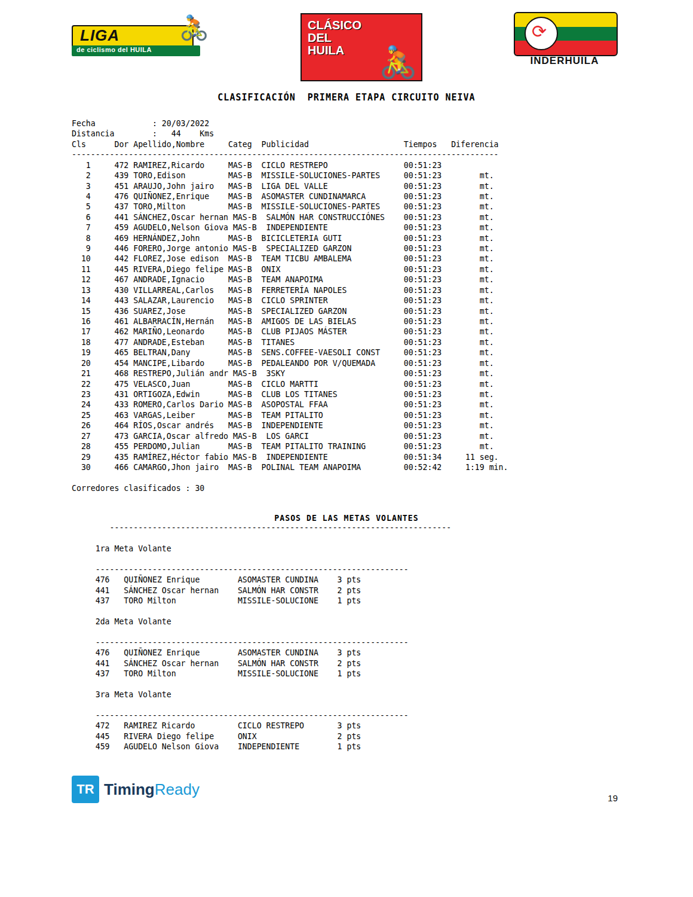LIGA
de ciclismo del HUILA
🚴
CLÁSICO
DEL
HUILA
🚴
⟳
INDERHUILA
CLASIFICACIÓN PRIMERA ETAPA CIRCUITO NEIVA
Fecha            : 20/03/2022
Distancia        :   44    Kms
Cls      Dor Apellido,Nombre     Categ  Publicidad                    Tiempos   Diferencia
------------------------------------------------------------------------------------------
   1     472 RAMIREZ,Ricardo     MAS-B  CICLO RESTREPO                00:51:23
   2     439 TORO,Edison         MAS-B  MISSILE-SOLUCIONES-PARTES     00:51:23        mt.
   3     451 ARAUJO,John jairo   MAS-B  LIGA DEL VALLE                00:51:23        mt.
   4     476 QUIÑONEZ,Enrique    MAS-B  ASOMASTER CUNDINAMARCA        00:51:23        mt.
   5     437 TORO,Milton         MAS-B  MISSILE-SOLUCIONES-PARTES     00:51:23        mt.
   6     441 SÁNCHEZ,Oscar hernan MAS-B  SALMÓN HAR CONSTRUCCIÓNES    00:51:23        mt.
   7     459 AGUDELO,Nelson Giova MAS-B  INDEPENDIENTE                00:51:23        mt.
   8     469 HERNÁNDEZ,John      MAS-B  BICICLETERIA GUTI             00:51:23        mt.
   9     446 FORERO,Jorge antonio MAS-B  SPECIALIZED GARZON           00:51:23        mt.
  10     442 FLOREZ,Jose edison  MAS-B  TEAM TICBU AMBALEMA           00:51:23        mt.
  11     445 RIVERA,Diego felipe MAS-B  ONIX                          00:51:23        mt.
  12     467 ANDRADE,Ignacio     MAS-B  TEAM ANAPOIMA                 00:51:23        mt.
  13     430 VILLARREAL,Carlos   MAS-B  FERRETERÍA NAPOLES            00:51:23        mt.
  14     443 SALAZAR,Laurencio   MAS-B  CICLO SPRINTER                00:51:23        mt.
  15     436 SUAREZ,Jose         MAS-B  SPECIALIZED GARZON            00:51:23        mt.
  16     461 ALBARRACÍN,Hernán   MAS-B  AMIGOS DE LAS BIELAS          00:51:23        mt.
  17     462 MARIÑO,Leonardo     MAS-B  CLUB PIJAOS MÁSTER            00:51:23        mt.
  18     477 ANDRADE,Esteban     MAS-B  TITANES                       00:51:23        mt.
  19     465 BELTRAN,Dany        MAS-B  SENS.COFFEE-VAESOLI CONST     00:51:23        mt.
  20     454 MANCIPE,Libardo     MAS-B  PEDALEANDO POR V/QUEMADA      00:51:23        mt.
  21     468 RESTREPO,Julián andr MAS-B  3SKY                         00:51:23        mt.
  22     475 VELASCO,Juan        MAS-B  CICLO MARTTI                  00:51:23        mt.
  23     431 ORTIGOZA,Edwin      MAS-B  CLUB LOS TITANES              00:51:23        mt.
  24     433 ROMERO,Carlos Dario MAS-B  ASOPOSTAL FFAA                00:51:23        mt.
  25     463 VARGAS,Leiber       MAS-B  TEAM PITALITO                 00:51:23        mt.
  26     464 RÍOS,Oscar andrés   MAS-B  INDEPENDIENTE                 00:51:23        mt.
  27     473 GARCIA,Oscar alfredo MAS-B  LOS GARCI                    00:51:23        mt.
  28     455 PERDOMO,Julian      MAS-B  TEAM PITALITO TRAINING        00:51:23        mt.
  29     435 RAMÍREZ,Héctor fabio MAS-B  INDEPENDIENTE                00:51:34     11 seg.
  30     466 CAMARGO,Jhon jairo  MAS-B  POLINAL TEAM ANAPOIMA         00:52:42     1:19 min.

Corredores clasificados : 30
PASOS DE LAS METAS VOLANTES
        ------------------------------------------------------------------------

     1ra Meta Volante

     ------------------------------------------------------------------
     476   QUIÑONEZ Enrique        ASOMASTER CUNDINA    3 pts
     441   SÁNCHEZ Oscar hernan    SALMÓN HAR CONSTR    2 pts
     437   TORO Milton             MISSILE-SOLUCIONE    1 pts

     2da Meta Volante

     ------------------------------------------------------------------
     476   QUIÑONEZ Enrique        ASOMASTER CUNDINA    3 pts
     441   SÁNCHEZ Oscar hernan    SALMÓN HAR CONSTR    2 pts
     437   TORO Milton             MISSILE-SOLUCIONE    1 pts

     3ra Meta Volante

     ------------------------------------------------------------------
     472   RAMIREZ Ricardo         CICLO RESTREPO       3 pts
     445   RIVERA Diego felipe     ONIX                 2 pts
     459   AGUDELO Nelson Giova    INDEPENDIENTE        1 pts
TR
Timing Ready
19